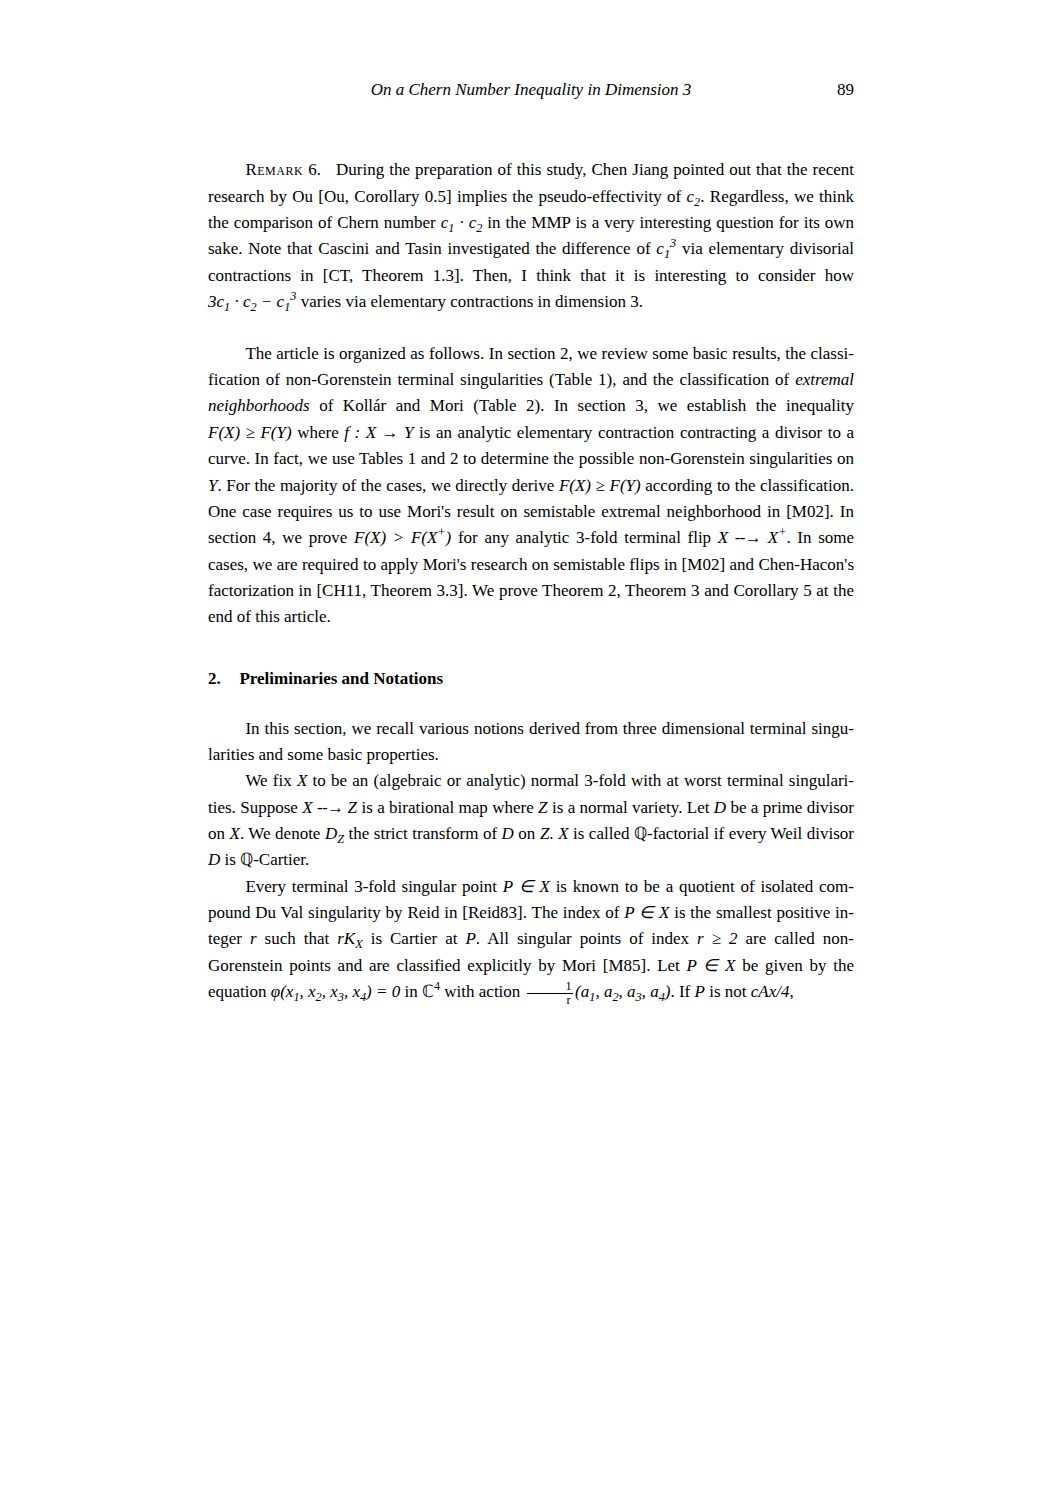On a Chern Number Inequality in Dimension 3 89
Remark 6. During the preparation of this study, Chen Jiang pointed out that the recent research by Ou [Ou, Corollary 0.5] implies the pseudo-effectivity of c2. Regardless, we think the comparison of Chern number c1 · c2 in the MMP is a very interesting question for its own sake. Note that Cascini and Tasin investigated the difference of c13 via elementary divisorial contractions in [CT, Theorem 1.3]. Then, I think that it is interesting to consider how 3c1 · c2 − c13 varies via elementary contractions in dimension 3.
The article is organized as follows. In section 2, we review some basic results, the classification of non-Gorenstein terminal singularities (Table 1), and the classification of extremal neighborhoods of Kollár and Mori (Table 2). In section 3, we establish the inequality F(X) ≥ F(Y) where f : X → Y is an analytic elementary contraction contracting a divisor to a curve. In fact, we use Tables 1 and 2 to determine the possible non-Gorenstein singularities on Y. For the majority of the cases, we directly derive F(X) ≥ F(Y) according to the classification. One case requires us to use Mori's result on semistable extremal neighborhood in [M02]. In section 4, we prove F(X) > F(X+) for any analytic 3-fold terminal flip X --→ X+. In some cases, we are required to apply Mori's research on semistable flips in [M02] and Chen-Hacon's factorization in [CH11, Theorem 3.3]. We prove Theorem 2, Theorem 3 and Corollary 5 at the end of this article.
2. Preliminaries and Notations
In this section, we recall various notions derived from three dimensional terminal singularities and some basic properties.
We fix X to be an (algebraic or analytic) normal 3-fold with at worst terminal singularities. Suppose X --→ Z is a birational map where Z is a normal variety. Let D be a prime divisor on X. We denote DZ the strict transform of D on Z. X is called ℚ-factorial if every Weil divisor D is ℚ-Cartier.
Every terminal 3-fold singular point P ∈ X is known to be a quotient of isolated compound Du Val singularity by Reid in [Reid83]. The index of P ∈ X is the smallest positive integer r such that rKX is Cartier at P. All singular points of index r ≥ 2 are called non-Gorenstein points and are classified explicitly by Mori [M85]. Let P ∈ X be given by the equation φ(x1, x2, x3, x4) = 0 in ℂ4 with action 1 r(a1, a2, a3, a4). If P is not cAx/4,